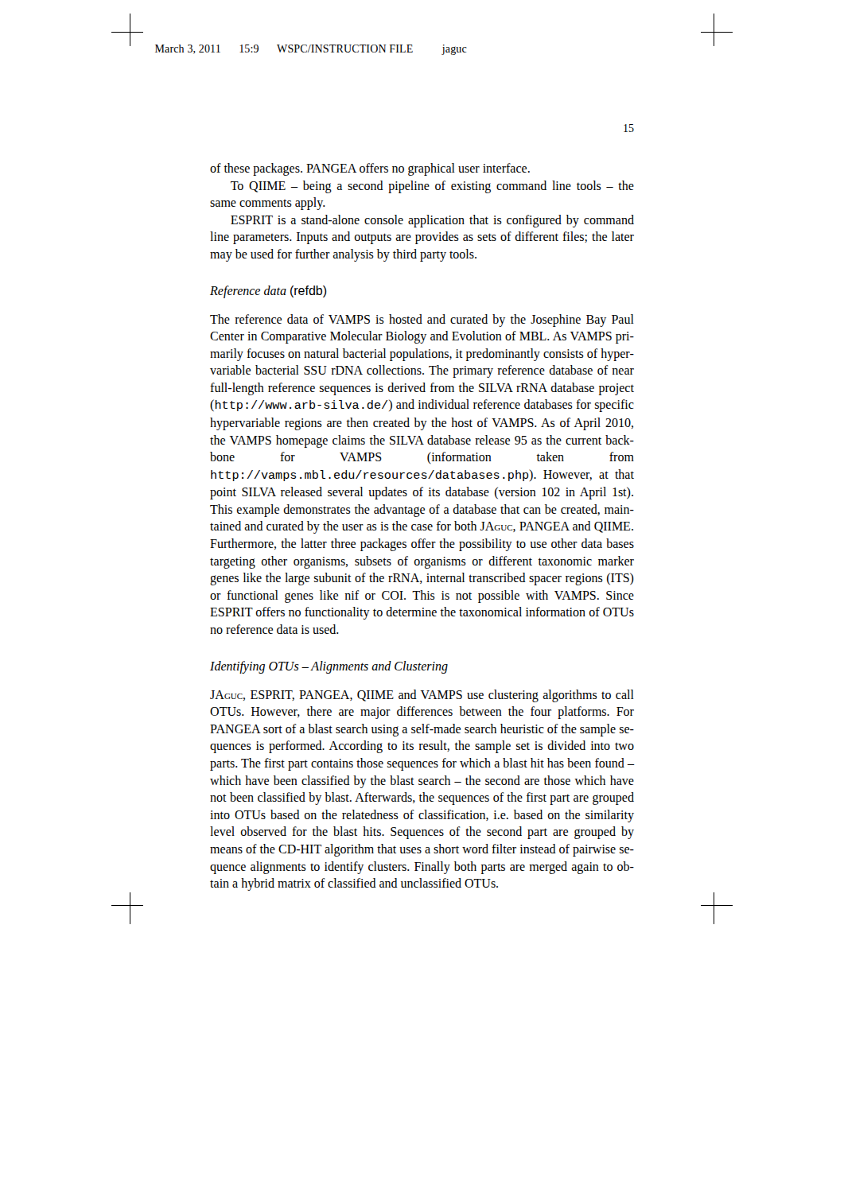March 3, 2011 15:9 WSPC/INSTRUCTION FILE jaguc
15
of these packages. PANGEA offers no graphical user interface.
To QIIME – being a second pipeline of existing command line tools – the same comments apply.
ESPRIT is a stand-alone console application that is configured by command line parameters. Inputs and outputs are provides as sets of different files; the later may be used for further analysis by third party tools.
Reference data (refdb)
The reference data of VAMPS is hosted and curated by the Josephine Bay Paul Center in Comparative Molecular Biology and Evolution of MBL. As VAMPS primarily focuses on natural bacterial populations, it predominantly consists of hypervariable bacterial SSU rDNA collections. The primary reference database of near full-length reference sequences is derived from the SILVA rRNA database project (http://www.arb-silva.de/) and individual reference databases for specific hypervariable regions are then created by the host of VAMPS. As of April 2010, the VAMPS homepage claims the SILVA database release 95 as the current backbone for VAMPS (information taken from http://vamps.mbl.edu/resources/databases.php). However, at that point SILVA released several updates of its database (version 102 in April 1st). This example demonstrates the advantage of a database that can be created, maintained and curated by the user as is the case for both JAguc, PANGEA and QIIME. Furthermore, the latter three packages offer the possibility to use other data bases targeting other organisms, subsets of organisms or different taxonomic marker genes like the large subunit of the rRNA, internal transcribed spacer regions (ITS) or functional genes like nif or COI. This is not possible with VAMPS. Since ESPRIT offers no functionality to determine the taxonomical information of OTUs no reference data is used.
Identifying OTUs – Alignments and Clustering
JAguc, ESPRIT, PANGEA, QIIME and VAMPS use clustering algorithms to call OTUs. However, there are major differences between the four platforms. For PANGEA sort of a blast search using a self-made search heuristic of the sample sequences is performed. According to its result, the sample set is divided into two parts. The first part contains those sequences for which a blast hit has been found – which have been classified by the blast search – the second are those which have not been classified by blast. Afterwards, the sequences of the first part are grouped into OTUs based on the relatedness of classification, i.e. based on the similarity level observed for the blast hits. Sequences of the second part are grouped by means of the CD-HIT algorithm that uses a short word filter instead of pairwise sequence alignments to identify clusters. Finally both parts are merged again to obtain a hybrid matrix of classified and unclassified OTUs.